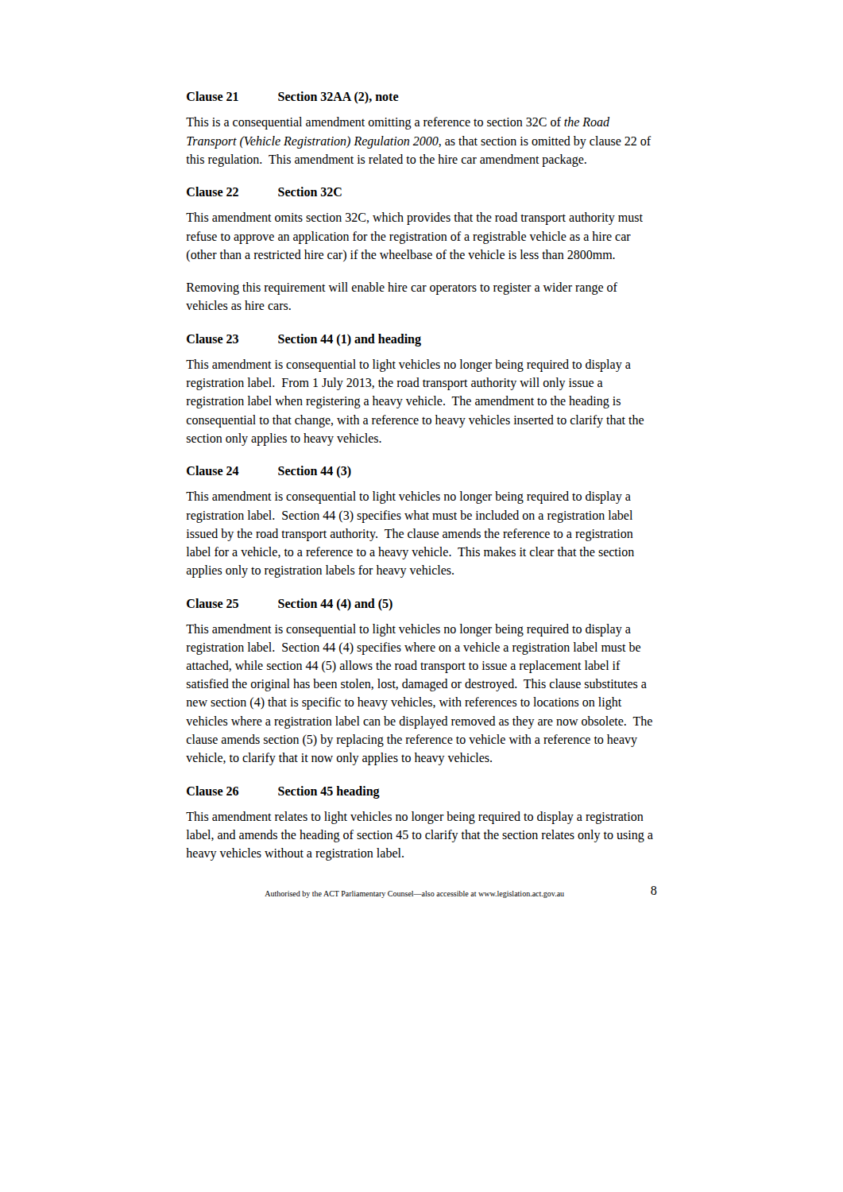Clause 21 Section 32AA (2), note
This is a consequential amendment omitting a reference to section 32C of the Road Transport (Vehicle Registration) Regulation 2000, as that section is omitted by clause 22 of this regulation. This amendment is related to the hire car amendment package.
Clause 22 Section 32C
This amendment omits section 32C, which provides that the road transport authority must refuse to approve an application for the registration of a registrable vehicle as a hire car (other than a restricted hire car) if the wheelbase of the vehicle is less than 2800mm.
Removing this requirement will enable hire car operators to register a wider range of vehicles as hire cars.
Clause 23 Section 44 (1) and heading
This amendment is consequential to light vehicles no longer being required to display a registration label. From 1 July 2013, the road transport authority will only issue a registration label when registering a heavy vehicle. The amendment to the heading is consequential to that change, with a reference to heavy vehicles inserted to clarify that the section only applies to heavy vehicles.
Clause 24 Section 44 (3)
This amendment is consequential to light vehicles no longer being required to display a registration label. Section 44 (3) specifies what must be included on a registration label issued by the road transport authority. The clause amends the reference to a registration label for a vehicle, to a reference to a heavy vehicle. This makes it clear that the section applies only to registration labels for heavy vehicles.
Clause 25 Section 44 (4) and (5)
This amendment is consequential to light vehicles no longer being required to display a registration label. Section 44 (4) specifies where on a vehicle a registration label must be attached, while section 44 (5) allows the road transport to issue a replacement label if satisfied the original has been stolen, lost, damaged or destroyed. This clause substitutes a new section (4) that is specific to heavy vehicles, with references to locations on light vehicles where a registration label can be displayed removed as they are now obsolete. The clause amends section (5) by replacing the reference to vehicle with a reference to heavy vehicle, to clarify that it now only applies to heavy vehicles.
Clause 26 Section 45 heading
This amendment relates to light vehicles no longer being required to display a registration label, and amends the heading of section 45 to clarify that the section relates only to using a heavy vehicles without a registration label.
Authorised by the ACT Parliamentary Counsel—also accessible at www.legislation.act.gov.au
8